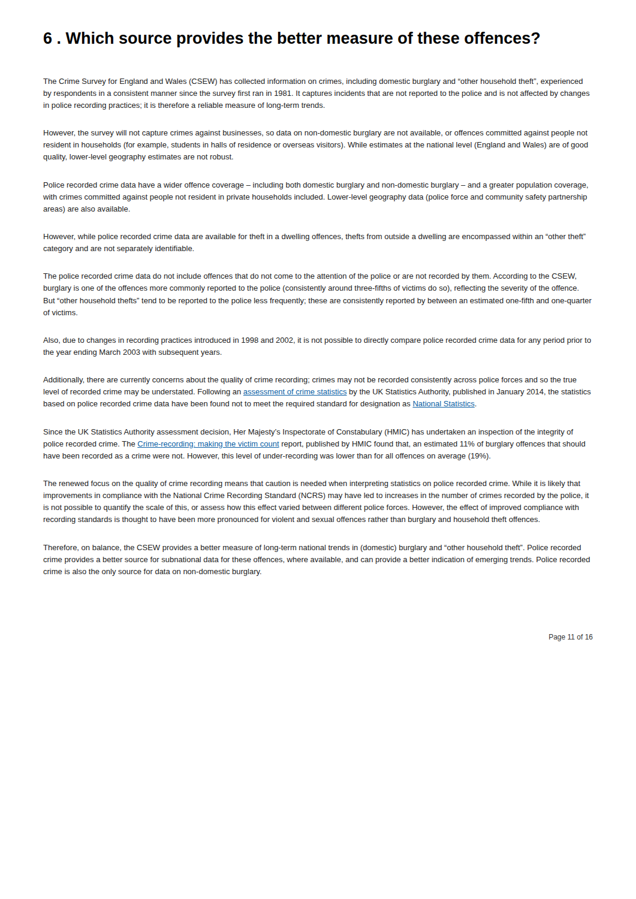6 . Which source provides the better measure of these offences?
The Crime Survey for England and Wales (CSEW) has collected information on crimes, including domestic burglary and “other household theft”, experienced by respondents in a consistent manner since the survey first ran in 1981. It captures incidents that are not reported to the police and is not affected by changes in police recording practices; it is therefore a reliable measure of long-term trends.
However, the survey will not capture crimes against businesses, so data on non-domestic burglary are not available, or offences committed against people not resident in households (for example, students in halls of residence or overseas visitors). While estimates at the national level (England and Wales) are of good quality, lower-level geography estimates are not robust.
Police recorded crime data have a wider offence coverage – including both domestic burglary and non-domestic burglary – and a greater population coverage, with crimes committed against people not resident in private households included. Lower-level geography data (police force and community safety partnership areas) are also available.
However, while police recorded crime data are available for theft in a dwelling offences, thefts from outside a dwelling are encompassed within an “other theft” category and are not separately identifiable.
The police recorded crime data do not include offences that do not come to the attention of the police or are not recorded by them. According to the CSEW, burglary is one of the offences more commonly reported to the police (consistently around three-fifths of victims do so), reflecting the severity of the offence. But “other household thefts” tend to be reported to the police less frequently; these are consistently reported by between an estimated one-fifth and one-quarter of victims.
Also, due to changes in recording practices introduced in 1998 and 2002, it is not possible to directly compare police recorded crime data for any period prior to the year ending March 2003 with subsequent years.
Additionally, there are currently concerns about the quality of crime recording; crimes may not be recorded consistently across police forces and so the true level of recorded crime may be understated. Following an assessment of crime statistics by the UK Statistics Authority, published in January 2014, the statistics based on police recorded crime data have been found not to meet the required standard for designation as National Statistics.
Since the UK Statistics Authority assessment decision, Her Majesty’s Inspectorate of Constabulary (HMIC) has undertaken an inspection of the integrity of police recorded crime. The Crime-recording: making the victim count report, published by HMIC found that, an estimated 11% of burglary offences that should have been recorded as a crime were not. However, this level of under-recording was lower than for all offences on average (19%).
The renewed focus on the quality of crime recording means that caution is needed when interpreting statistics on police recorded crime. While it is likely that improvements in compliance with the National Crime Recording Standard (NCRS) may have led to increases in the number of crimes recorded by the police, it is not possible to quantify the scale of this, or assess how this effect varied between different police forces. However, the effect of improved compliance with recording standards is thought to have been more pronounced for violent and sexual offences rather than burglary and household theft offences.
Therefore, on balance, the CSEW provides a better measure of long-term national trends in (domestic) burglary and “other household theft”. Police recorded crime provides a better source for subnational data for these offences, where available, and can provide a better indication of emerging trends. Police recorded crime is also the only source for data on non-domestic burglary.
Page 11 of 16